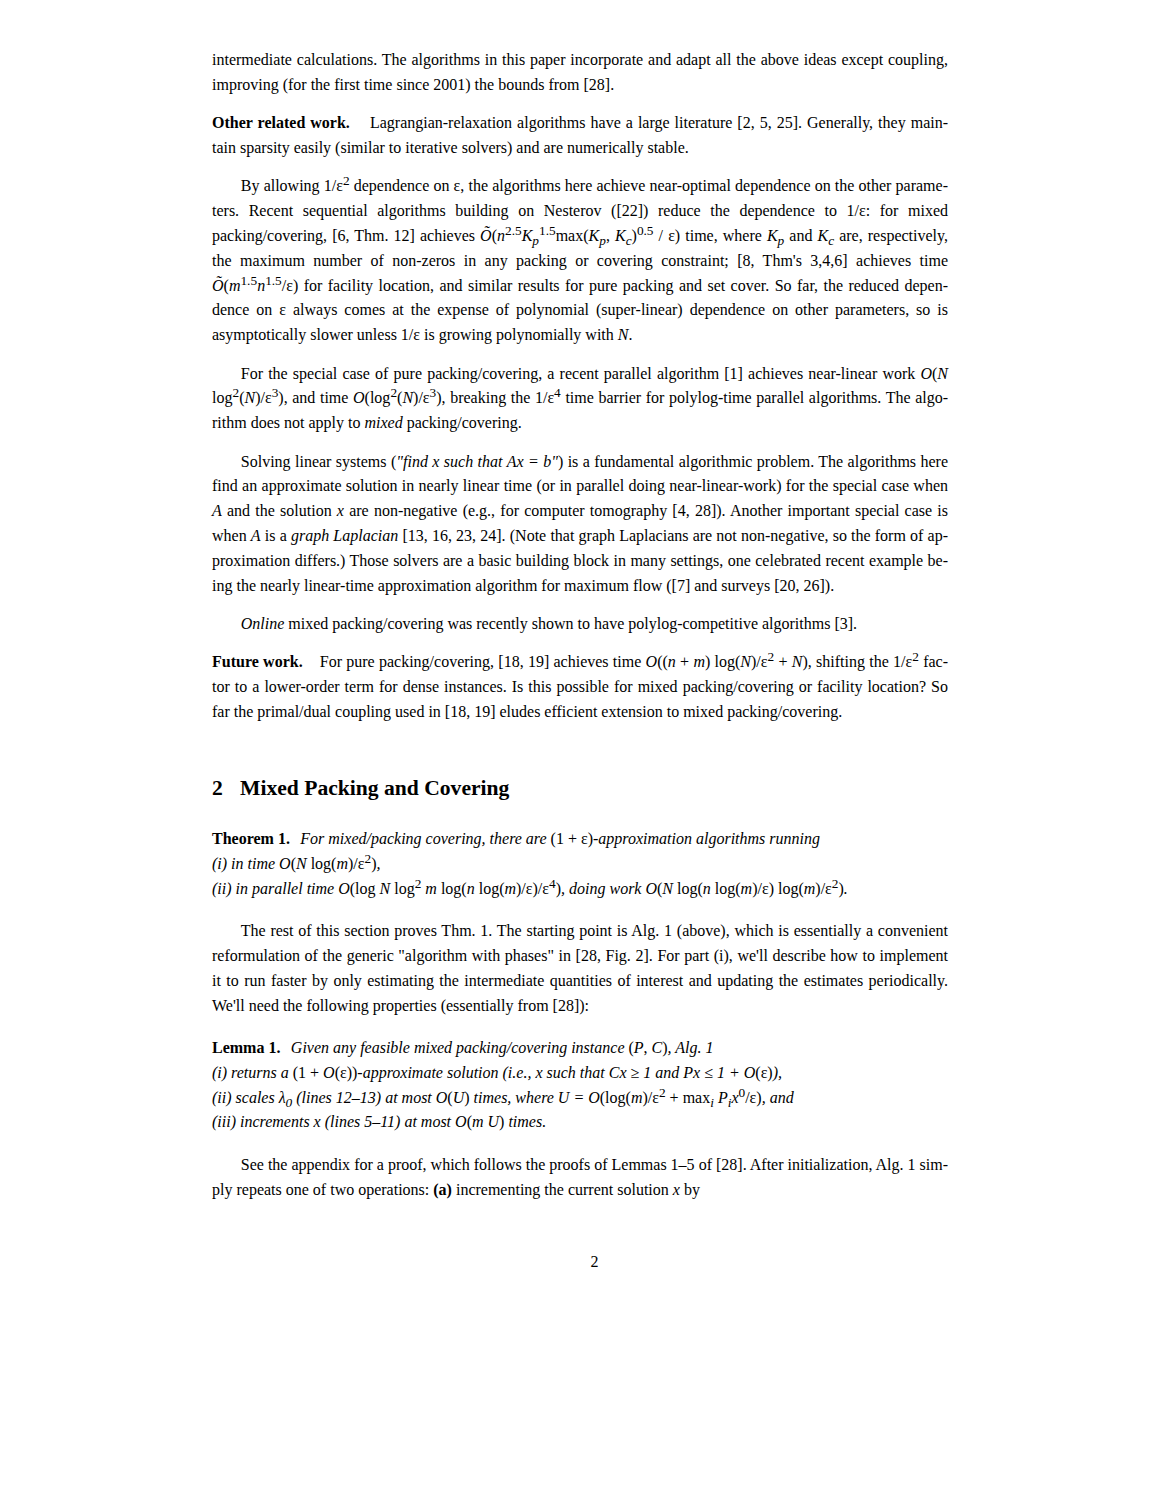intermediate calculations. The algorithms in this paper incorporate and adapt all the above ideas except coupling, improving (for the first time since 2001) the bounds from [28].
Other related work. Lagrangian-relaxation algorithms have a large literature [2, 5, 25]. Generally, they maintain sparsity easily (similar to iterative solvers) and are numerically stable.
By allowing 1/ε2 dependence on ε, the algorithms here achieve near-optimal dependence on the other parameters. Recent sequential algorithms building on Nesterov ([22]) reduce the dependence to 1/ε: for mixed packing/covering, [6, Thm. 12] achieves Õ(n2.5Kp1.5max(Kp, Kc)0.5 / ε) time, where Kp and Kc are, respectively, the maximum number of non-zeros in any packing or covering constraint; [8, Thm's 3,4,6] achieves time Õ(m1.5n1.5/ε) for facility location, and similar results for pure packing and set cover. So far, the reduced dependence on ε always comes at the expense of polynomial (super-linear) dependence on other parameters, so is asymptotically slower unless 1/ε is growing polynomially with N.
For the special case of pure packing/covering, a recent parallel algorithm [1] achieves near-linear work O(N log2(N)/ε3), and time O(log2(N)/ε3), breaking the 1/ε4 time barrier for polylog-time parallel algorithms. The algorithm does not apply to mixed packing/covering.
Solving linear systems ("find x such that Ax = b") is a fundamental algorithmic problem. The algorithms here find an approximate solution in nearly linear time (or in parallel doing near-linear-work) for the special case when A and the solution x are non-negative (e.g., for computer tomography [4, 28]). Another important special case is when A is a graph Laplacian [13, 16, 23, 24]. (Note that graph Laplacians are not non-negative, so the form of approximation differs.) Those solvers are a basic building block in many settings, one celebrated recent example being the nearly linear-time approximation algorithm for maximum flow ([7] and surveys [20, 26]).
Online mixed packing/covering was recently shown to have polylog-competitive algorithms [3].
Future work. For pure packing/covering, [18, 19] achieves time O((n + m) log(N)/ε2 + N), shifting the 1/ε2 factor to a lower-order term for dense instances. Is this possible for mixed packing/covering or facility location? So far the primal/dual coupling used in [18, 19] eludes efficient extension to mixed packing/covering.
2 Mixed Packing and Covering
Theorem 1. For mixed/packing covering, there are (1 + ε)-approximation algorithms running
(i) in time O(N log(m)/ε2),
(ii) in parallel time O(log N log2 m log(n log(m)/ε)/ε4), doing work O(N log(n log(m)/ε) log(m)/ε2).
The rest of this section proves Thm. 1. The starting point is Alg. 1 (above), which is essentially a convenient reformulation of the generic "algorithm with phases" in [28, Fig. 2]. For part (i), we'll describe how to implement it to run faster by only estimating the intermediate quantities of interest and updating the estimates periodically. We'll need the following properties (essentially from [28]):
Lemma 1. Given any feasible mixed packing/covering instance (P, C), Alg. 1
(i) returns a (1 + O(ε))-approximate solution (i.e., x such that Cx ≥ 1 and Px ≤ 1 + O(ε)),
(ii) scales λ0 (lines 12–13) at most O(U) times, where U = O(log(m)/ε2 + maxi Pix0/ε), and
(iii) increments x (lines 5–11) at most O(m U) times.
See the appendix for a proof, which follows the proofs of Lemmas 1–5 of [28]. After initialization, Alg. 1 simply repeats one of two operations: (a) incrementing the current solution x by
2